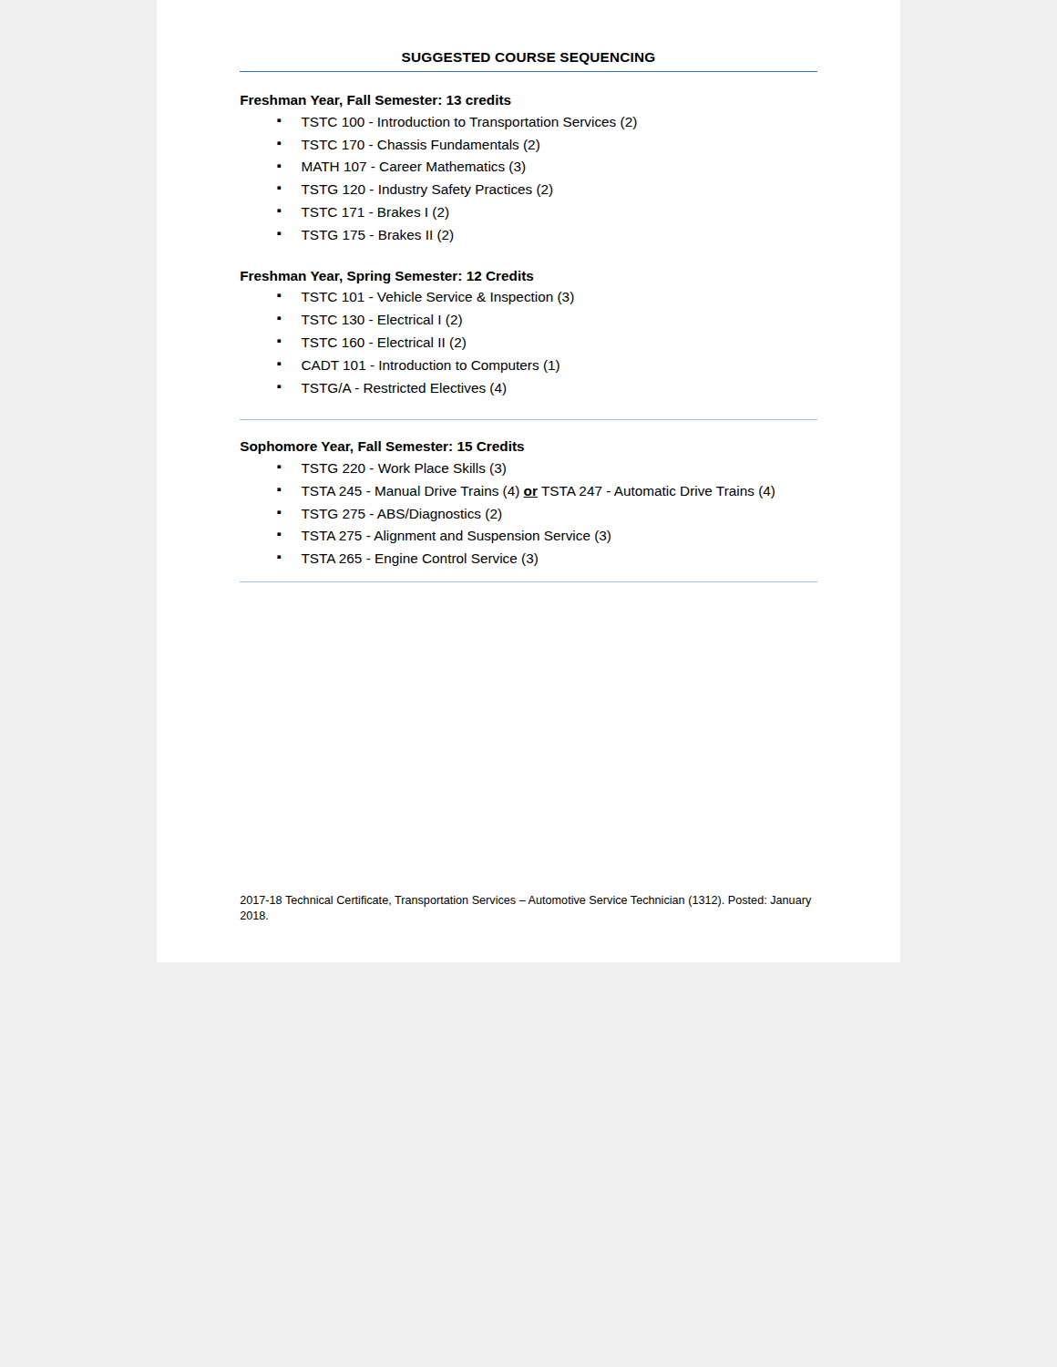SUGGESTED COURSE SEQUENCING
Freshman Year, Fall Semester: 13 credits
TSTC 100 - Introduction to Transportation Services (2)
TSTC 170 - Chassis Fundamentals (2)
MATH 107 - Career Mathematics (3)
TSTG 120 - Industry Safety Practices (2)
TSTC 171 - Brakes I (2)
TSTG 175 - Brakes II (2)
Freshman Year, Spring Semester: 12 Credits
TSTC 101 - Vehicle Service & Inspection (3)
TSTC 130 - Electrical I (2)
TSTC 160 - Electrical II (2)
CADT 101 - Introduction to Computers (1)
TSTG/A - Restricted Electives (4)
Sophomore Year, Fall Semester: 15 Credits
TSTG 220 - Work Place Skills (3)
TSTA 245 - Manual Drive Trains (4) or TSTA 247 - Automatic Drive Trains (4)
TSTG 275 - ABS/Diagnostics (2)
TSTA 275 - Alignment and Suspension Service (3)
TSTA 265 - Engine Control Service (3)
2017-18 Technical Certificate, Transportation Services – Automotive Service Technician (1312). Posted: January 2018.